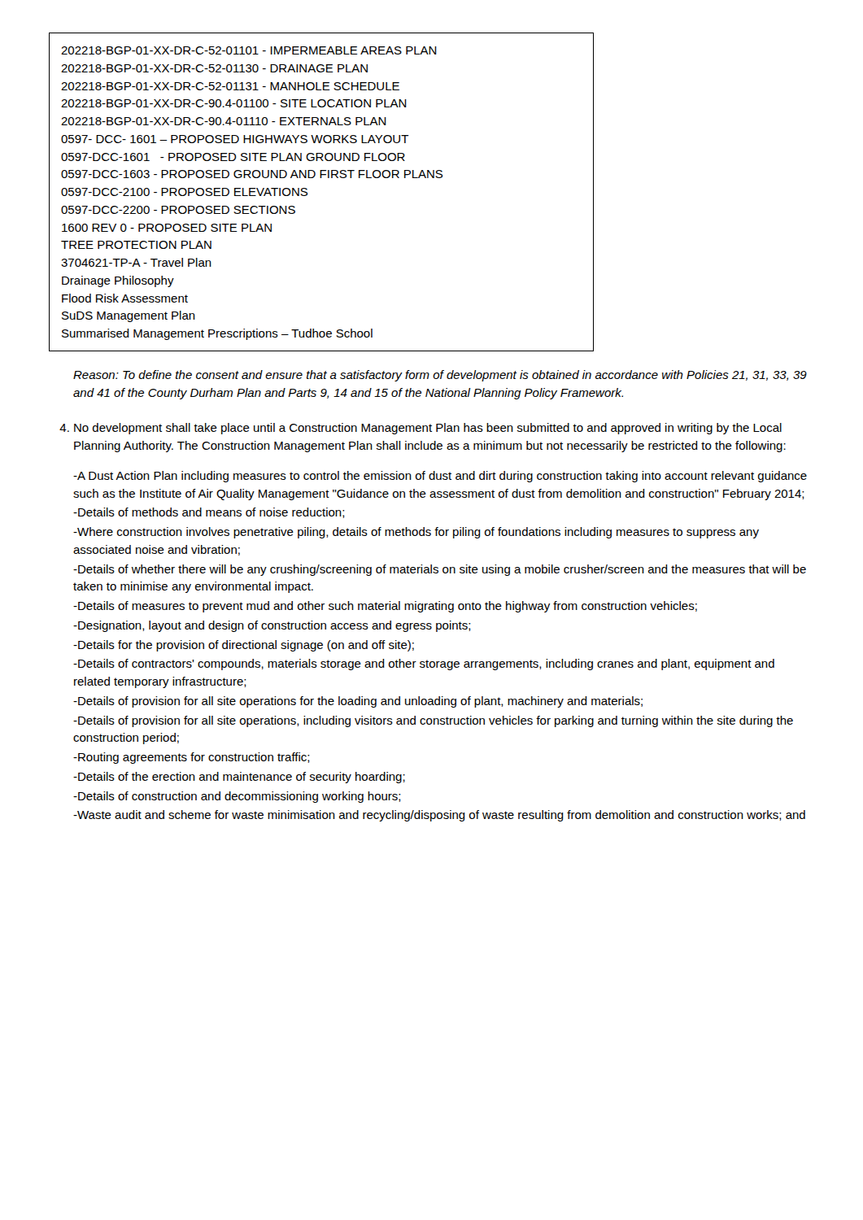202218-BGP-01-XX-DR-C-52-01101 - IMPERMEABLE AREAS PLAN
202218-BGP-01-XX-DR-C-52-01130 - DRAINAGE PLAN
202218-BGP-01-XX-DR-C-52-01131 - MANHOLE SCHEDULE
202218-BGP-01-XX-DR-C-90.4-01100 - SITE LOCATION PLAN
202218-BGP-01-XX-DR-C-90.4-01110 - EXTERNALS PLAN
0597- DCC- 1601 – PROPOSED HIGHWAYS WORKS LAYOUT
0597-DCC-1601 - PROPOSED SITE PLAN GROUND FLOOR
0597-DCC-1603 - PROPOSED GROUND AND FIRST FLOOR PLANS
0597-DCC-2100 - PROPOSED ELEVATIONS
0597-DCC-2200 - PROPOSED SECTIONS
1600 REV 0 - PROPOSED SITE PLAN
TREE PROTECTION PLAN
3704621-TP-A - Travel Plan
Drainage Philosophy
Flood Risk Assessment
SuDS Management Plan
Summarised Management Prescriptions – Tudhoe School
Reason: To define the consent and ensure that a satisfactory form of development is obtained in accordance with Policies 21, 31, 33, 39 and 41 of the County Durham Plan and Parts 9, 14 and 15 of the National Planning Policy Framework.
No development shall take place until a Construction Management Plan has been submitted to and approved in writing by the Local Planning Authority. The Construction Management Plan shall include as a minimum but not necessarily be restricted to the following:
-A Dust Action Plan including measures to control the emission of dust and dirt during construction taking into account relevant guidance such as the Institute of Air Quality Management "Guidance on the assessment of dust from demolition and construction" February 2014;
-Details of methods and means of noise reduction;
-Where construction involves penetrative piling, details of methods for piling of foundations including measures to suppress any associated noise and vibration;
-Details of whether there will be any crushing/screening of materials on site using a mobile crusher/screen and the measures that will be taken to minimise any environmental impact.
-Details of measures to prevent mud and other such material migrating onto the highway from construction vehicles;
-Designation, layout and design of construction access and egress points;
-Details for the provision of directional signage (on and off site);
-Details of contractors' compounds, materials storage and other storage arrangements, including cranes and plant, equipment and related temporary infrastructure;
-Details of provision for all site operations for the loading and unloading of plant, machinery and materials;
-Details of provision for all site operations, including visitors and construction vehicles for parking and turning within the site during the construction period;
-Routing agreements for construction traffic;
-Details of the erection and maintenance of security hoarding;
-Details of construction and decommissioning working hours;
-Waste audit and scheme for waste minimisation and recycling/disposing of waste resulting from demolition and construction works; and